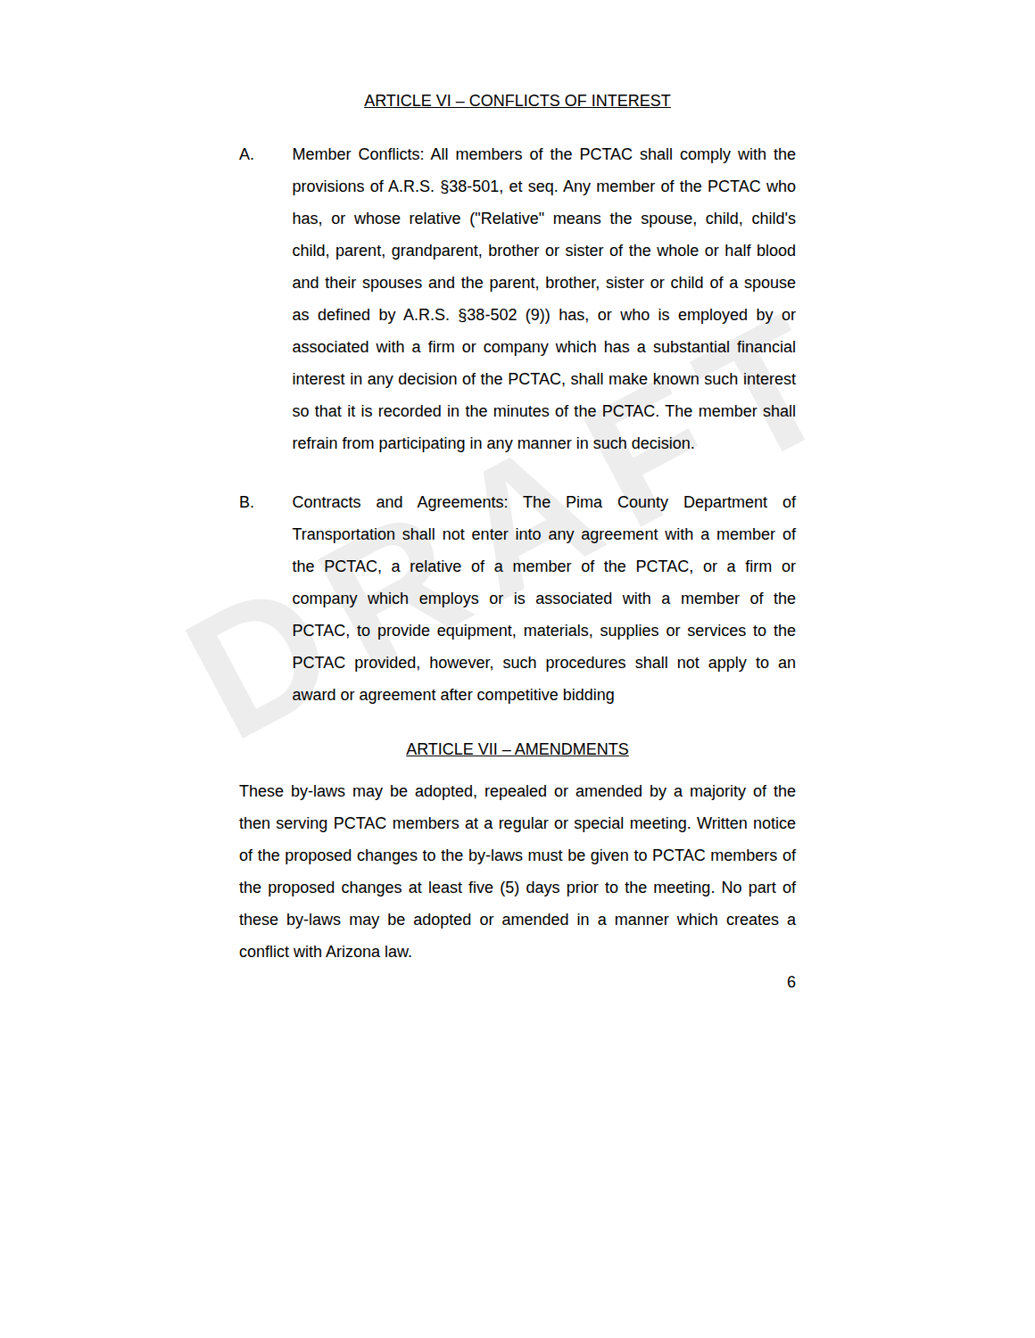DRAFT
ARTICLE VI – CONFLICTS OF INTEREST
A.
Member Conflicts: All members of the PCTAC shall comply with the provisions of A.R.S. §38-501, et seq. Any member of the PCTAC who has, or whose relative ("Relative" means the spouse, child, child's child, parent, grandparent, brother or sister of the whole or half blood and their spouses and the parent, brother, sister or child of a spouse as defined by A.R.S. §38-502 (9)) has, or who is employed by or associated with a firm or company which has a substantial financial interest in any decision of the PCTAC, shall make known such interest so that it is recorded in the minutes of the PCTAC. The member shall refrain from participating in any manner in such decision.
B.
Contracts and Agreements: The Pima County Department of Transportation shall not enter into any agreement with a member of the PCTAC, a relative of a member of the PCTAC, or a firm or company which employs or is associated with a member of the PCTAC, to provide equipment, materials, supplies or services to the PCTAC provided, however, such procedures shall not apply to an award or agreement after competitive bidding
ARTICLE VII – AMENDMENTS
These by-laws may be adopted, repealed or amended by a majority of the then serving PCTAC members at a regular or special meeting. Written notice of the proposed changes to the by-laws must be given to PCTAC members of the proposed changes at least five (5) days prior to the meeting. No part of these by-laws may be adopted or amended in a manner which creates a conflict with Arizona law.
6